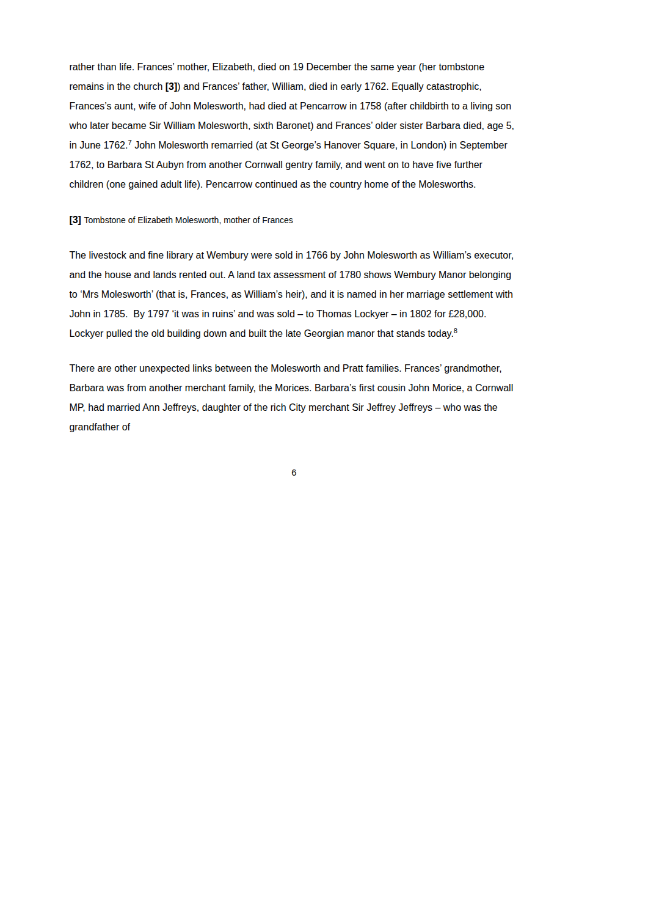rather than life. Frances’ mother, Elizabeth, died on 19 December the same year (her tombstone remains in the church [3]) and Frances’ father, William, died in early 1762. Equally catastrophic, Frances’s aunt, wife of John Molesworth, had died at Pencarrow in 1758 (after childbirth to a living son who later became Sir William Molesworth, sixth Baronet) and Frances’ older sister Barbara died, age 5, in June 1762.7 John Molesworth remarried (at St George’s Hanover Square, in London) in September 1762, to Barbara St Aubyn from another Cornwall gentry family, and went on to have five further children (one gained adult life). Pencarrow continued as the country home of the Molesworths.
[3] Tombstone of Elizabeth Molesworth, mother of Frances
The livestock and fine library at Wembury were sold in 1766 by John Molesworth as William’s executor, and the house and lands rented out. A land tax assessment of 1780 shows Wembury Manor belonging to ‘Mrs Molesworth’ (that is, Frances, as William’s heir), and it is named in her marriage settlement with John in 1785. By 1797 ‘it was in ruins’ and was sold – to Thomas Lockyer – in 1802 for £28,000. Lockyer pulled the old building down and built the late Georgian manor that stands today.8
There are other unexpected links between the Molesworth and Pratt families. Frances’ grandmother, Barbara was from another merchant family, the Morices. Barbara’s first cousin John Morice, a Cornwall MP, had married Ann Jeffreys, daughter of the rich City merchant Sir Jeffrey Jeffreys – who was the grandfather of
6